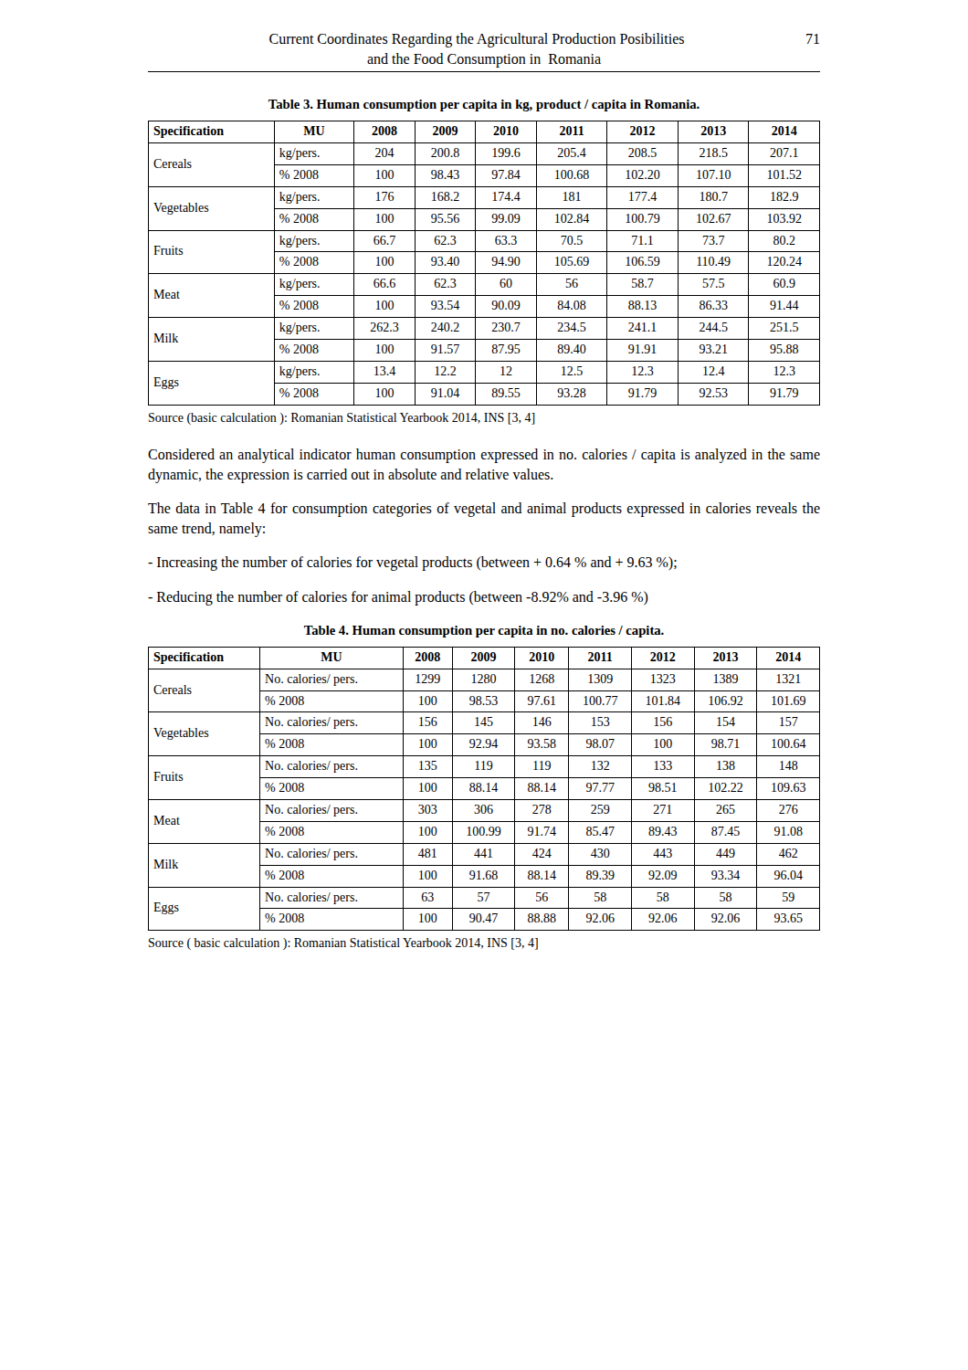71 Current Coordinates Regarding the Agricultural Production Posibilities and the Food Consumption in Romania
Table 3. Human consumption per capita in kg, product / capita in Romania.
| Specification | MU | 2008 | 2009 | 2010 | 2011 | 2012 | 2013 | 2014 |
| --- | --- | --- | --- | --- | --- | --- | --- | --- |
| Cereals | kg/pers. | 204 | 200.8 | 199.6 | 205.4 | 208.5 | 218.5 | 207.1 |
| % 2008 | 100 | 98.43 | 97.84 | 100.68 | 102.20 | 107.10 | 101.52 |
| Vegetables | kg/pers. | 176 | 168.2 | 174.4 | 181 | 177.4 | 180.7 | 182.9 |
| % 2008 | 100 | 95.56 | 99.09 | 102.84 | 100.79 | 102.67 | 103.92 |
| Fruits | kg/pers. | 66.7 | 62.3 | 63.3 | 70.5 | 71.1 | 73.7 | 80.2 |
| % 2008 | 100 | 93.40 | 94.90 | 105.69 | 106.59 | 110.49 | 120.24 |
| Meat | kg/pers. | 66.6 | 62.3 | 60 | 56 | 58.7 | 57.5 | 60.9 |
| % 2008 | 100 | 93.54 | 90.09 | 84.08 | 88.13 | 86.33 | 91.44 |
| Milk | kg/pers. | 262.3 | 240.2 | 230.7 | 234.5 | 241.1 | 244.5 | 251.5 |
| % 2008 | 100 | 91.57 | 87.95 | 89.40 | 91.91 | 93.21 | 95.88 |
| Eggs | kg/pers. | 13.4 | 12.2 | 12 | 12.5 | 12.3 | 12.4 | 12.3 |
| % 2008 | 100 | 91.04 | 89.55 | 93.28 | 91.79 | 92.53 | 91.79 |
Source (basic calculation ): Romanian Statistical Yearbook 2014, INS [3, 4]
Considered an analytical indicator human consumption expressed in no. calories / capita is analyzed in the same dynamic, the expression is carried out in absolute and relative values.
The data in Table 4 for consumption categories of vegetal and animal products expressed in calories reveals the same trend, namely:
- Increasing the number of calories for vegetal products (between + 0.64 % and + 9.63 %);
- Reducing the number of calories for animal products (between -8.92% and -3.96 %)
Table 4. Human consumption per capita in no. calories / capita.
| Specification | MU | 2008 | 2009 | 2010 | 2011 | 2012 | 2013 | 2014 |
| --- | --- | --- | --- | --- | --- | --- | --- | --- |
| Cereals | No. calories/ pers. | 1299 | 1280 | 1268 | 1309 | 1323 | 1389 | 1321 |
| % 2008 | 100 | 98.53 | 97.61 | 100.77 | 101.84 | 106.92 | 101.69 |
| Vegetables | No. calories/ pers. | 156 | 145 | 146 | 153 | 156 | 154 | 157 |
| % 2008 | 100 | 92.94 | 93.58 | 98.07 | 100 | 98.71 | 100.64 |
| Fruits | No. calories/ pers. | 135 | 119 | 119 | 132 | 133 | 138 | 148 |
| % 2008 | 100 | 88.14 | 88.14 | 97.77 | 98.51 | 102.22 | 109.63 |
| Meat | No. calories/ pers. | 303 | 306 | 278 | 259 | 271 | 265 | 276 |
| % 2008 | 100 | 100.99 | 91.74 | 85.47 | 89.43 | 87.45 | 91.08 |
| Milk | No. calories/ pers. | 481 | 441 | 424 | 430 | 443 | 449 | 462 |
| % 2008 | 100 | 91.68 | 88.14 | 89.39 | 92.09 | 93.34 | 96.04 |
| Eggs | No. calories/ pers. | 63 | 57 | 56 | 58 | 58 | 58 | 59 |
| % 2008 | 100 | 90.47 | 88.88 | 92.06 | 92.06 | 92.06 | 93.65 |
Source ( basic calculation ): Romanian Statistical Yearbook 2014, INS [3, 4]